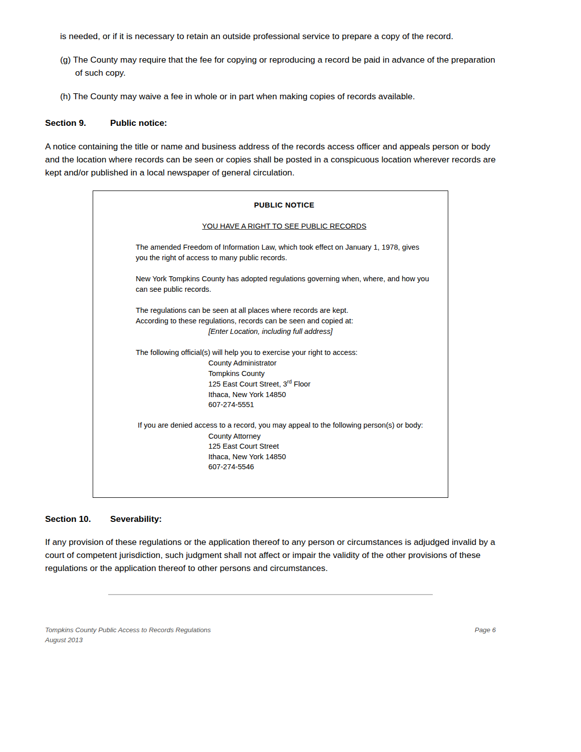is needed, or if it is necessary to retain an outside professional service to prepare a copy of the record.
(g) The County may require that the fee for copying or reproducing a record be paid in advance of the preparation of such copy.
(h) The County may waive a fee in whole or in part when making copies of records available.
Section 9. Public notice:
A notice containing the title or name and business address of the records access officer and appeals person or body and the location where records can be seen or copies shall be posted in a conspicuous location wherever records are kept and/or published in a local newspaper of general circulation.
PUBLIC NOTICE
YOU HAVE A RIGHT TO SEE PUBLIC RECORDS
The amended Freedom of Information Law, which took effect on January 1, 1978, gives you the right of access to many public records.
New York Tompkins County has adopted regulations governing when, where, and how you can see public records.
The regulations can be seen at all places where records are kept.
According to these regulations, records can be seen and copied at:
[Enter Location, including full address]
The following official(s) will help you to exercise your right to access:
County Administrator
Tompkins County
125 East Court Street, 3rd Floor
Ithaca, New York 14850
607-274-5551
If you are denied access to a record, you may appeal to the following person(s) or body:
County Attorney
125 East Court Street
Ithaca, New York 14850
607-274-5546
Section 10. Severability:
If any provision of these regulations or the application thereof to any person or circumstances is adjudged invalid by a court of competent jurisdiction, such judgment shall not affect or impair the validity of the other provisions of these regulations or the application thereof to other persons and circumstances.
Tompkins County Public Access to Records Regulations
August 2013
Page 6